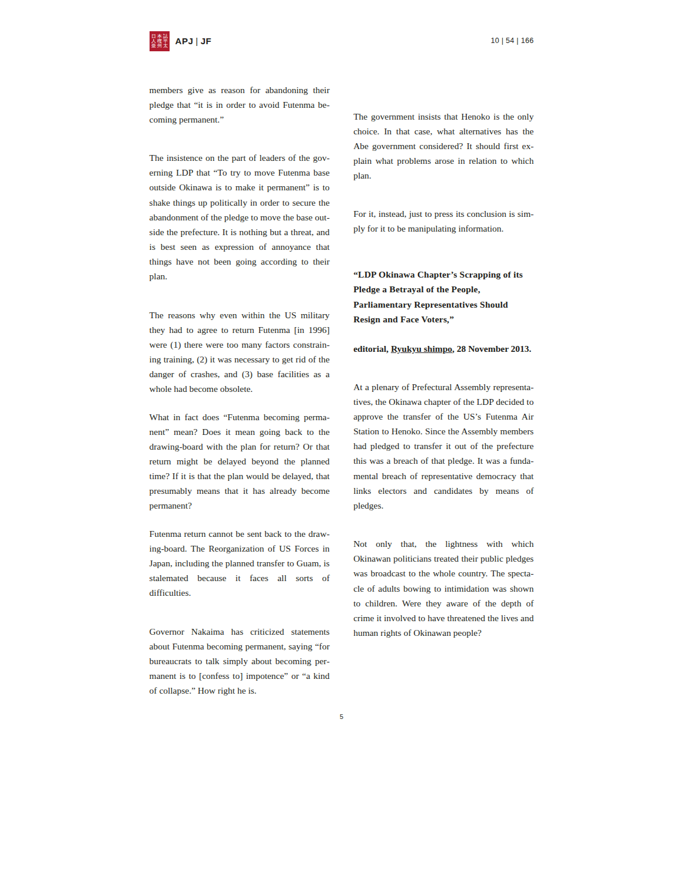日 人 亜 本 権 州 誌 平 太
APJ|JF
10 | 54 | 166
members give as reason for abandoning their pledge that “it is in order to avoid Futenma becoming permanent.”
The insistence on the part of leaders of the governing LDP that “To try to move Futenma base outside Okinawa is to make it permanent” is to shake things up politically in order to secure the abandonment of the pledge to move the base outside the prefecture. It is nothing but a threat, and is best seen as expression of annoyance that things have not been going according to their plan.
The reasons why even within the US military they had to agree to return Futenma [in 1996] were (1) there were too many factors constraining training, (2) it was necessary to get rid of the danger of crashes, and (3) base facilities as a whole had become obsolete.
What in fact does “Futenma becoming permanent” mean? Does it mean going back to the drawing-board with the plan for return? Or that return might be delayed beyond the planned time? If it is that the plan would be delayed, that presumably means that it has already become permanent?
Futenma return cannot be sent back to the drawing-board. The Reorganization of US Forces in Japan, including the planned transfer to Guam, is stalemated because it faces all sorts of difficulties.
Governor Nakaima has criticized statements about Futenma becoming permanent, saying “for bureaucrats to talk simply about becoming permanent is to [confess to] impotence” or “a kind of collapse.” How right he is.
The government insists that Henoko is the only choice. In that case, what alternatives has the Abe government considered? It should first explain what problems arose in relation to which plan.
For it, instead, just to press its conclusion is simply for it to be manipulating information.
“LDP Okinawa Chapter’s Scrapping of its Pledge a Betrayal of the People, Parliamentary Representatives Should Resign and Face Voters,”
editorial, Ryukyu shimpo, 28 November 2013.
At a plenary of Prefectural Assembly representatives, the Okinawa chapter of the LDP decided to approve the transfer of the US’s Futenma Air Station to Henoko. Since the Assembly members had pledged to transfer it out of the prefecture this was a breach of that pledge. It was a fundamental breach of representative democracy that links electors and candidates by means of pledges.
Not only that, the lightness with which Okinawan politicians treated their public pledges was broadcast to the whole country. The spectacle of adults bowing to intimidation was shown to children. Were they aware of the depth of crime it involved to have threatened the lives and human rights of Okinawan people?
5